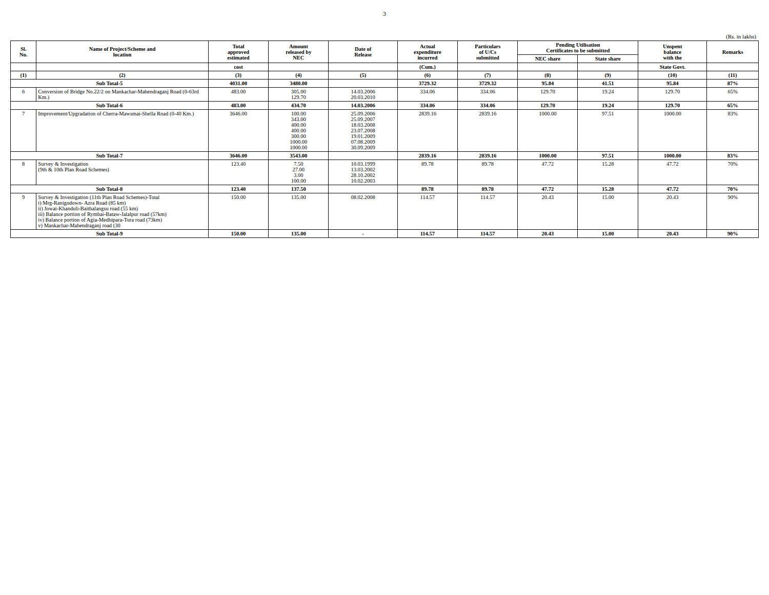3
(Rs. in lakhs)
| Sl. No. | Name of Project/Scheme and location | Total approved estimated | Amount released by NEC | Date of Release | Actual expenditure incurred | Particulars of U/Cs submitted | Pending Utilisation Certificates to be submitted | Unspent balance with the | Remarks |
| --- | --- | --- | --- | --- | --- | --- | --- | --- | --- |
| NEC share | State share |
| | | cost | | | (Cum.) | | | | State Govt. | |
| (1) | (2) | (3) | (4) | (5) | (6) | (7) | (8) | (9) | (10) | (11) |
| Sub Total-5 | 4031.00 | 3480.00 | | 3729.32 | 3729.32 | 95.84 | 41.51 | 95.84 | 87% |
| 6 | Conversion of Bridge No.22/2 on Mankachar-Mahendraganj Road (0-63rd Km.) | 483.00 | 305.00 129.70 | 14.03.2006 20.03.2010 | 334.06 | 334.06 | 129.70 | 19.24 | 129.70 | 65% |
| Sub Total-6 | 483.00 | 434.70 | 14.03.2006 | 334.06 | 334.06 | 129.70 | 19.24 | 129.70 | 65% |
| 7 | Improvement/Upgradation of Cherra-Mawsmai-Shella Road (0-40 Km.) | 3646.00 | 100.00 343.00 400.00 400.00 300.00 1000.00 1000.00 | 25.09.2006 25.09.2007 18.03.2008 23.07.2008 19.01.2009 07.08.2009 30.09.2009 | 2839.16 | 2839.16 | 1000.00 | 97.51 | 1000.00 | 83% |
| Sub Total-7 | 3646.00 | 3543.00 | | 2839.16 | 2839.16 | 1000.00 | 97.51 | 1000.00 | 83% |
| 8 | Survey & Investigation (9th & 10th Plan Road Schemes) | 123.40 | 7.50 27.00 3.00 100.00 | 10.03.1999 13.03.2002 28.10.2002 10.02.2003 | 89.78 | 89.78 | 47.72 | 15.28 | 47.72 | 70% |
| Sub Total-8 | 123.40 | 137.50 | | 89.78 | 89.78 | 47.72 | 15.28 | 47.72 | 70% |
| 9 | Survey & Investigation (11th Plan Road Schemes)-Total i) Mrg-Ranigodown- Azra Road (85 km) ii) Jowai-Khanduli-Baithalangsu road (55 km) iii) Balance portion of Rymbai-Bataw-Jalalpur road (57km) iv) Balance portion of Agia-Medhipara-Tura road (73km) v) Mankachar-Mahendraganj road (30 | 150.00 | 135.00 | 08.02.2008 | 114.57 | 114.57 | 20.43 | 15.00 | 20.43 | 90% |
| Sub Total-9 | 150.00 | 135.00 | - | 114.57 | 114.57 | 20.43 | 15.00 | 20.43 | 90% |